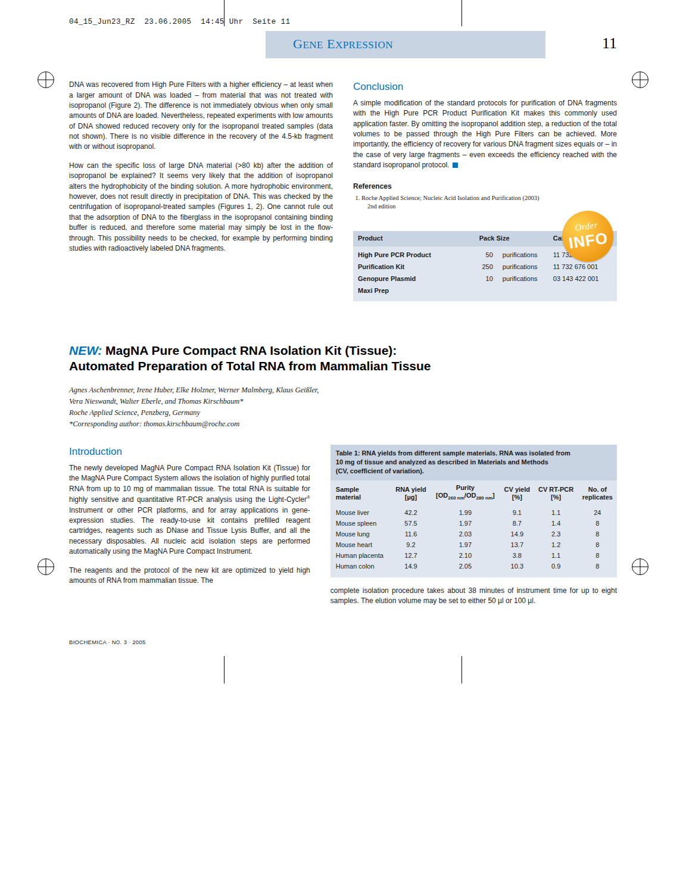04_15_Jun23_RZ 23.06.2005 14:45 Uhr Seite 11
GENE EXPRESSION
11
DNA was recovered from High Pure Filters with a higher efficiency – at least when a larger amount of DNA was loaded – from material that was not treated with isopropanol (Figure 2). The difference is not immediately obvious when only small amounts of DNA are loaded. Nevertheless, repeated experiments with low amounts of DNA showed reduced recovery only for the isopropanol treated samples (data not shown). There is no visible difference in the recovery of the 4.5-kb fragment with or without isopropanol.
How can the specific loss of large DNA material (>80 kb) after the addition of isopropanol be explained? It seems very likely that the addition of isopropanol alters the hydrophobicity of the binding solution. A more hydrophobic environment, however, does not result directly in precipitation of DNA. This was checked by the centrifugation of isopropanol-treated samples (Figures 1, 2). One cannot rule out that the adsorption of DNA to the fiberglass in the isopropanol containing binding buffer is reduced, and therefore some material may simply be lost in the flow-through. This possibility needs to be checked, for example by performing binding studies with radioactively labeled DNA fragments.
Conclusion
A simple modification of the standard protocols for purification of DNA fragments with the High Pure PCR Product Purification Kit makes this commonly used application faster. By omitting the isopropanol addition step, a reduction of the total volumes to be passed through the High Pure Filters can be achieved. More importantly, the efficiency of recovery for various DNA fragment sizes equals or – in the case of very large fragments – even exceeds the efficiency reached with the standard isopropanol protocol.
References
Roche Applied Science; Nucleic Acid Isolation and Purification (2003)2nd edition
Order
INFO
| Product | Pack Size | Cat. No. |
| --- | --- | --- |
| High Pure PCR Product | 50 | purifications | 11 732 668 001 |
| Purification Kit | 250 | purifications | 11 732 676 001 |
| Genopure Plasmid | 10 | purifications | 03 143 422 001 |
| Maxi Prep | | | |
NEW: MagNA Pure Compact RNA Isolation Kit (Tissue):
Automated Preparation of Total RNA from Mammalian Tissue
Agnes Aschenbrenner, Irene Huber, Elke Holzner, Werner Malmberg, Klaus Geißler,
Vera Nieswandt, Walter Eberle, and Thomas Kirschbaum*
Roche Applied Science, Penzberg, Germany
*Corresponding author: thomas.kirschbaum@roche.com
Introduction
The newly developed MagNA Pure Compact RNA Isolation Kit (Tissue) for the MagNA Pure Compact System allows the isolation of highly purified total RNA from up to 10 mg of mammalian tissue. The total RNA is suitable for highly sensitive and quantitative RT-PCR analysis using the Light-Cycler® Instrument or other PCR platforms, and for array applications in gene-expression studies. The ready-to-use kit contains prefilled reagent cartridges, reagents such as DNase and Tissue Lysis Buffer, and all the necessary disposables. All nucleic acid isolation steps are performed automatically using the MagNA Pure Compact Instrument.
The reagents and the protocol of the new kit are optimized to yield high amounts of RNA from mammalian tissue. The
Table 1: RNA yields from different sample materials. RNA was isolated from
10 mg of tissue and analyzed as described in Materials and Methods
(CV, coefficient of variation).
| Sample material | RNA yield [µg] | Purity [OD 260 nm /OD 280 nm ] | CV yield [%] | CV RT-PCR [%] | No. of replicates |
| --- | --- | --- | --- | --- | --- |
| Mouse liver | 42.2 | 1.99 | 9.1 | 1.1 | 24 |
| Mouse spleen | 57.5 | 1.97 | 8.7 | 1.4 | 8 |
| Mouse lung | 11.6 | 2.03 | 14.9 | 2.3 | 8 |
| Mouse heart | 9.2 | 1.97 | 13.7 | 1.2 | 8 |
| Human placenta | 12.7 | 2.10 | 3.8 | 1.1 | 8 |
| Human colon | 14.9 | 2.05 | 10.3 | 0.9 | 8 |
complete isolation procedure takes about 38 minutes of instrument time for up to eight samples. The elution volume may be set to either 50 µl or 100 µl.
BIOCHEMICA · NO. 3 · 2005